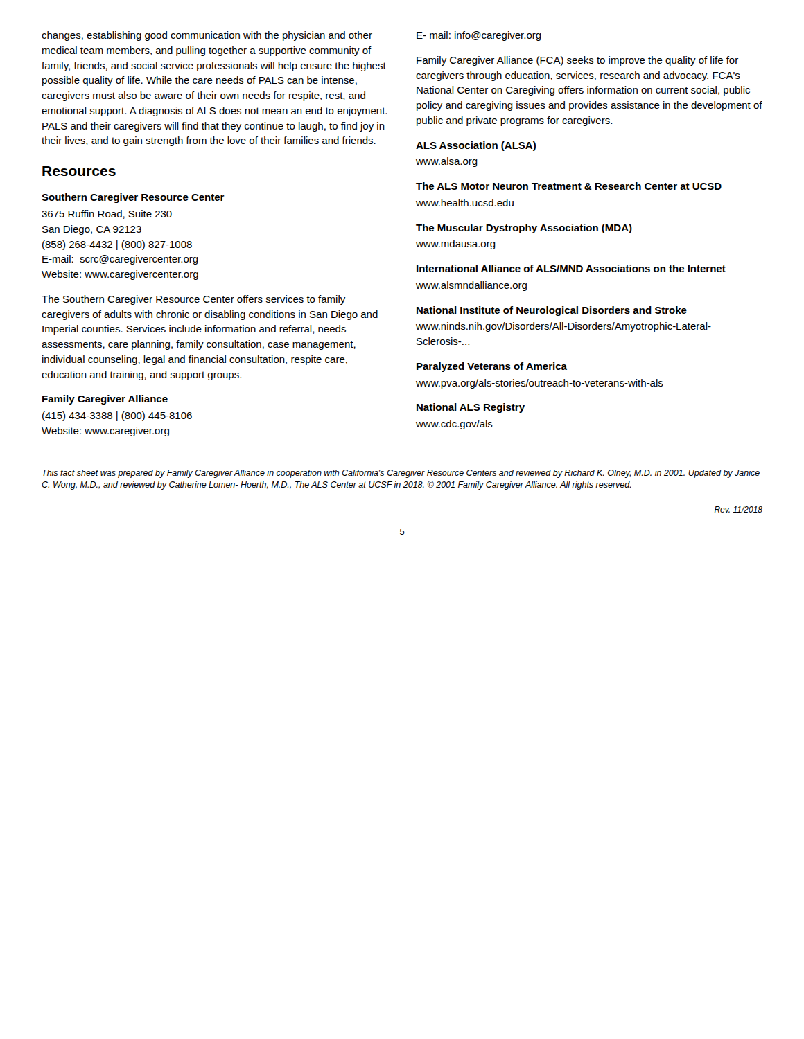changes, establishing good communication with the physician and other medical team members, and pulling together a supportive community of family, friends, and social service professionals will help ensure the highest possible quality of life. While the care needs of PALS can be intense, caregivers must also be aware of their own needs for respite, rest, and emotional support. A diagnosis of ALS does not mean an end to enjoyment. PALS and their caregivers will find that they continue to laugh, to find joy in their lives, and to gain strength from the love of their families and friends.
Resources
Southern Caregiver Resource Center
3675 Ruffin Road, Suite 230
San Diego, CA 92123
(858) 268-4432 | (800) 827-1008
E-mail: scrc@caregivercenter.org
Website: www.caregivercenter.org
The Southern Caregiver Resource Center offers services to family caregivers of adults with chronic or disabling conditions in San Diego and Imperial counties. Services include information and referral, needs assessments, care planning, family consultation, case management, individual counseling, legal and financial consultation, respite care, education and training, and support groups.
Family Caregiver Alliance
(415) 434-3388 | (800) 445-8106
Website: www.caregiver.org
E- mail: info@caregiver.org
Family Caregiver Alliance (FCA) seeks to improve the quality of life for caregivers through education, services, research and advocacy. FCA's National Center on Caregiving offers information on current social, public policy and caregiving issues and provides assistance in the development of public and private programs for caregivers.
ALS Association (ALSA)
www.alsa.org
The ALS Motor Neuron Treatment & Research Center at UCSD
www.health.ucsd.edu
The Muscular Dystrophy Association (MDA)
www.mdausa.org
International Alliance of ALS/MND Associations on the Internet
www.alsmndalliance.org
National Institute of Neurological Disorders and Stroke
www.ninds.nih.gov/Disorders/All-Disorders/Amyotrophic-Lateral-Sclerosis-...
Paralyzed Veterans of America
www.pva.org/als-stories/outreach-to-veterans-with-als
National ALS Registry
www.cdc.gov/als
This fact sheet was prepared by Family Caregiver Alliance in cooperation with California's Caregiver Resource Centers and reviewed by Richard K. Olney, M.D. in 2001. Updated by Janice C. Wong, M.D., and reviewed by Catherine Lomen- Hoerth, M.D., The ALS Center at UCSF in 2018. © 2001 Family Caregiver Alliance. All rights reserved.
Rev. 11/2018
5